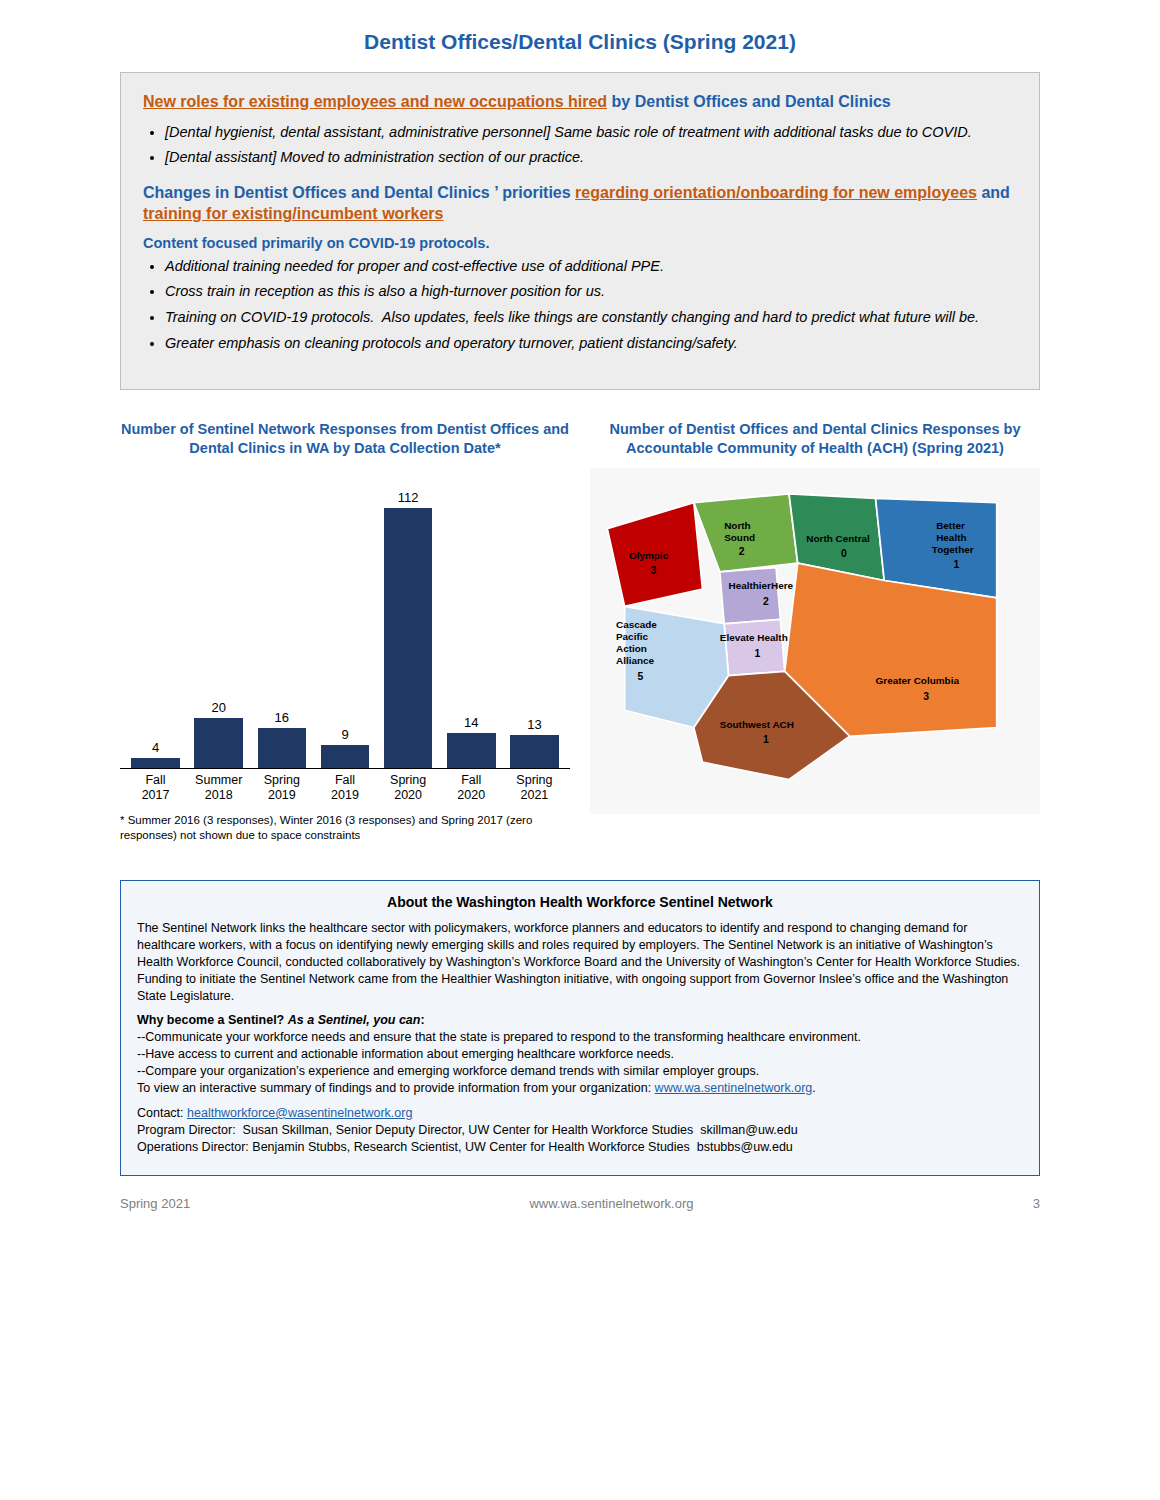Dentist Offices/Dental Clinics (Spring 2021)
New roles for existing employees and new occupations hired by Dentist Offices and Dental Clinics
[Dental hygienist, dental assistant, administrative personnel] Same basic role of treatment with additional tasks due to COVID.
[Dental assistant] Moved to administration section of our practice.
Changes in Dentist Offices and Dental Clinics ’ priorities regarding orientation/onboarding for new employees and training for existing/incumbent workers
Content focused primarily on COVID-19 protocols.
Additional training needed for proper and cost-effective use of additional PPE.
Cross train in reception as this is also a high-turnover position for us.
Training on COVID-19 protocols. Also updates, feels like things are constantly changing and hard to predict what future will be.
Greater emphasis on cleaning protocols and operatory turnover, patient distancing/safety.
Number of Sentinel Network Responses from Dentist Offices and Dental Clinics in WA by Data Collection Date*
4
20
16
9
112
14
13
Fall
2017
Summer
2018
Spring
2019
Fall
2019
Spring
2020
Fall
2020
Spring
2021
* Summer 2016 (3 responses), Winter 2016 (3 responses) and Spring 2017 (zero responses) not shown due to space constraints
Number of Dentist Offices and Dental Clinics Responses by Accountable Community of Health (ACH) (Spring 2021)
North Sound 2 North Central 0 Better Health Together 1 Olympic 3 HealthierHere 2 Cascade Pacific Action Alliance 5 Elevate Health 1 Greater Columbia 3 Southwest ACH 1
About the Washington Health Workforce Sentinel Network
The Sentinel Network links the healthcare sector with policymakers, workforce planners and educators to identify and respond to changing demand for healthcare workers, with a focus on identifying newly emerging skills and roles required by employers. The Sentinel Network is an initiative of Washington’s Health Workforce Council, conducted collaboratively by Washington’s Workforce Board and the University of Washington’s Center for Health Workforce Studies. Funding to initiate the Sentinel Network came from the Healthier Washington initiative, with ongoing support from Governor Inslee’s office and the Washington State Legislature.
Why become a Sentinel? As a Sentinel, you can:
--Communicate your workforce needs and ensure that the state is prepared to respond to the transforming healthcare environment.
--Have access to current and actionable information about emerging healthcare workforce needs.
--Compare your organization’s experience and emerging workforce demand trends with similar employer groups.
To view an interactive summary of findings and to provide information from your organization: www.wa.sentinelnetwork.org.
Contact: healthworkforce@wasentinelnetwork.org
Program Director: Susan Skillman, Senior Deputy Director, UW Center for Health Workforce Studies skillman@uw.edu
Operations Director: Benjamin Stubbs, Research Scientist, UW Center for Health Workforce Studies bstubbs@uw.edu
Spring 2021
www.wa.sentinelnetwork.org
3